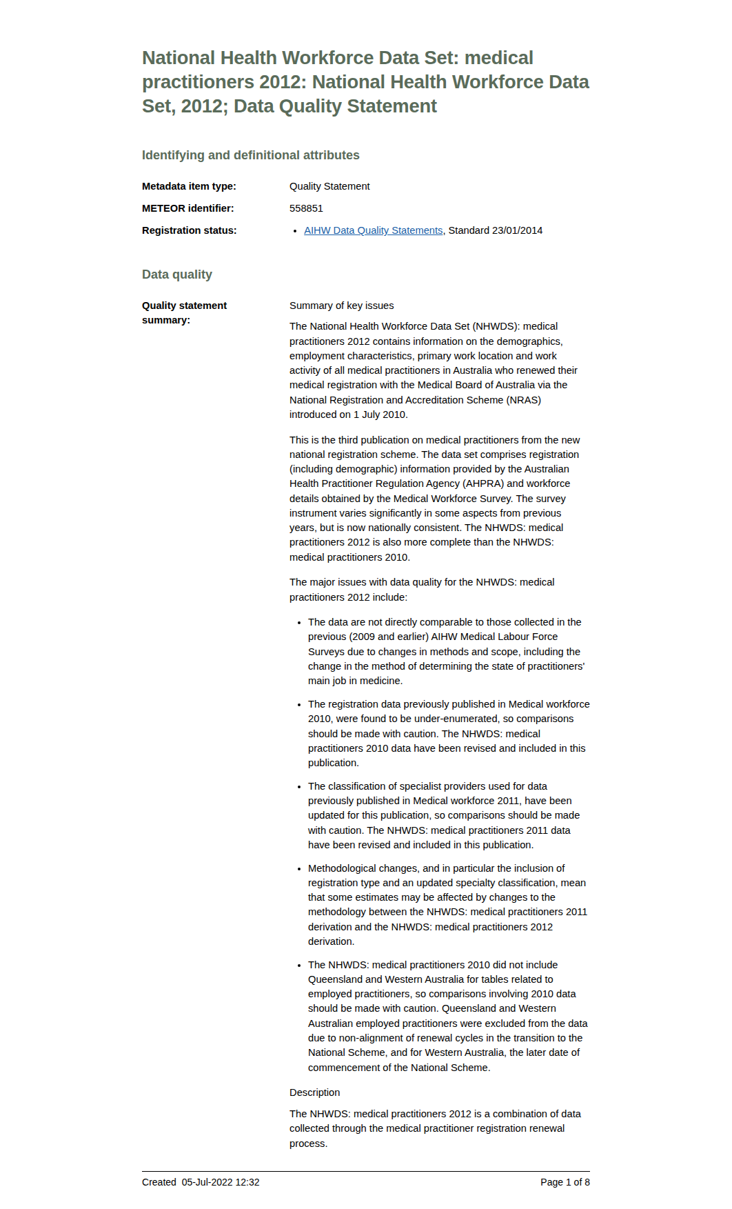National Health Workforce Data Set: medical practitioners 2012: National Health Workforce Data Set, 2012; Data Quality Statement
Identifying and definitional attributes
| Metadata item type: | Quality Statement |
| METEOR identifier: | 558851 |
| Registration status: | AIHW Data Quality Statements , Standard 23/01/2014 |
Data quality
| Quality statement summary: | Summary of key issues The National Health Workforce Data Set (NHWDS): medical practitioners 2012 contains information on the demographics, employment characteristics, primary work location and work activity of all medical practitioners in Australia who renewed their medical registration with the Medical Board of Australia via the National Registration and Accreditation Scheme (NRAS) introduced on 1 July 2010. This is the third publication on medical practitioners from the new national registration scheme. The data set comprises registration (including demographic) information provided by the Australian Health Practitioner Regulation Agency (AHPRA) and workforce details obtained by the Medical Workforce Survey. The survey instrument varies significantly in some aspects from previous years, but is now nationally consistent. The NHWDS: medical practitioners 2012 is also more complete than the NHWDS: medical practitioners 2010. The major issues with data quality for the NHWDS: medical practitioners 2012 include: The data are not directly comparable to those collected in the previous (2009 and earlier) AIHW Medical Labour Force Surveys due to changes in methods and scope, including the change in the method of determining the state of practitioners' main job in medicine. The registration data previously published in Medical workforce 2010, were found to be under-enumerated, so comparisons should be made with caution. The NHWDS: medical practitioners 2010 data have been revised and included in this publication. The classification of specialist providers used for data previously published in Medical workforce 2011, have been updated for this publication, so comparisons should be made with caution. The NHWDS: medical practitioners 2011 data have been revised and included in this publication. Methodological changes, and in particular the inclusion of registration type and an updated specialty classification, mean that some estimates may be affected by changes to the methodology between the NHWDS: medical practitioners 2011 derivation and the NHWDS: medical practitioners 2012 derivation. The NHWDS: medical practitioners 2010 did not include Queensland and Western Australia for tables related to employed practitioners, so comparisons involving 2010 data should be made with caution. Queensland and Western Australian employed practitioners were excluded from the data due to non-alignment of renewal cycles in the transition to the National Scheme, and for Western Australia, the later date of commencement of the National Scheme. Description The NHWDS: medical practitioners 2012 is a combination of data collected through the medical practitioner registration renewal process. |
Created 05-Jul-2022 12:32 Page 1 of 8